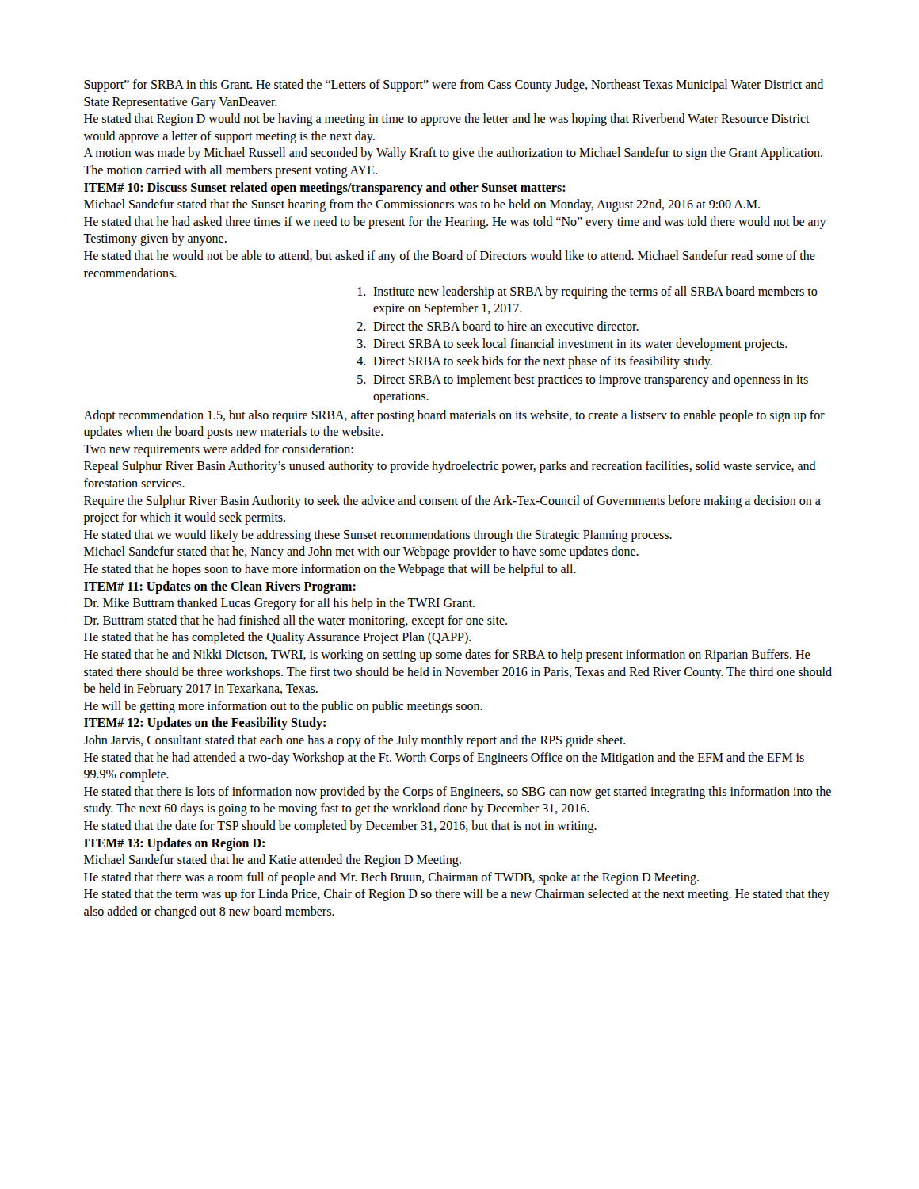Support” for SRBA in this Grant. He stated the “Letters of Support” were from Cass County Judge, Northeast Texas Municipal Water District and State Representative Gary VanDeaver.
He stated that Region D would not be having a meeting in time to approve the letter and he was hoping that Riverbend Water Resource District would approve a letter of support meeting is the next day.
A motion was made by Michael Russell and seconded by Wally Kraft to give the authorization to Michael Sandefur to sign the Grant Application.
The motion carried with all members present voting AYE.
ITEM# 10: Discuss Sunset related open meetings/transparency and other Sunset matters:
Michael Sandefur stated that the Sunset hearing from the Commissioners was to be held on Monday, August 22nd, 2016 at 9:00 A.M.
He stated that he had asked three times if we need to be present for the Hearing. He was told “No” every time and was told there would not be any Testimony given by anyone.
He stated that he would not be able to attend, but asked if any of the Board of Directors would like to attend. Michael Sandefur read some of the recommendations.
Institute new leadership at SRBA by requiring the terms of all SRBA board members to expire on September 1, 2017.
Direct the SRBA board to hire an executive director.
Direct SRBA to seek local financial investment in its water development projects.
Direct SRBA to seek bids for the next phase of its feasibility study.
Direct SRBA to implement best practices to improve transparency and openness in its operations.
Adopt recommendation 1.5, but also require SRBA, after posting board materials on its website, to create a listserv to enable people to sign up for updates when the board posts new materials to the website.
Two new requirements were added for consideration:
Repeal Sulphur River Basin Authority’s unused authority to provide hydroelectric power, parks and recreation facilities, solid waste service, and forestation services.
Require the Sulphur River Basin Authority to seek the advice and consent of the Ark-Tex-Council of Governments before making a decision on a project for which it would seek permits.
He stated that we would likely be addressing these Sunset recommendations through the Strategic Planning process.
Michael Sandefur stated that he, Nancy and John met with our Webpage provider to have some updates done.
He stated that he hopes soon to have more information on the Webpage that will be helpful to all.
ITEM# 11: Updates on the Clean Rivers Program:
Dr. Mike Buttram thanked Lucas Gregory for all his help in the TWRI Grant.
Dr. Buttram stated that he had finished all the water monitoring, except for one site.
He stated that he has completed the Quality Assurance Project Plan (QAPP).
He stated that he and Nikki Dictson, TWRI, is working on setting up some dates for SRBA to help present information on Riparian Buffers. He stated there should be three workshops. The first two should be held in November 2016 in Paris, Texas and Red River County. The third one should be held in February 2017 in Texarkana, Texas.
He will be getting more information out to the public on public meetings soon.
ITEM# 12: Updates on the Feasibility Study:
John Jarvis, Consultant stated that each one has a copy of the July monthly report and the RPS guide sheet.
He stated that he had attended a two-day Workshop at the Ft. Worth Corps of Engineers Office on the Mitigation and the EFM and the EFM is 99.9% complete.
He stated that there is lots of information now provided by the Corps of Engineers, so SBG can now get started integrating this information into the study. The next 60 days is going to be moving fast to get the workload done by December 31, 2016.
He stated that the date for TSP should be completed by December 31, 2016, but that is not in writing.
ITEM# 13: Updates on Region D:
Michael Sandefur stated that he and Katie attended the Region D Meeting.
He stated that there was a room full of people and Mr. Bech Bruun, Chairman of TWDB, spoke at the Region D Meeting.
He stated that the term was up for Linda Price, Chair of Region D so there will be a new Chairman selected at the next meeting. He stated that they also added or changed out 8 new board members.